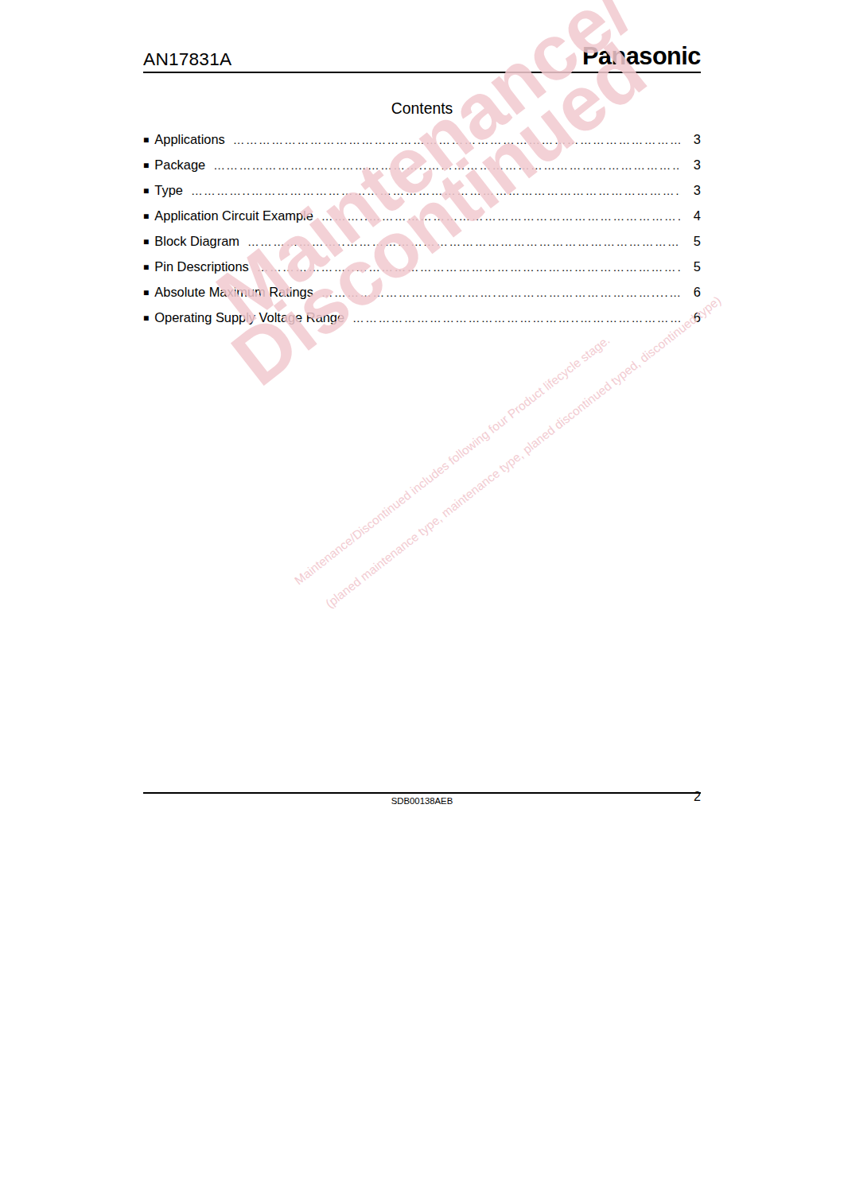AN17831A
Panasonic
Contents
■ Applications ………………………………………………………………………………………………………………… 3
■ Package …………………………………………..……………………………………………………………………… 3
■ Type …………..………………………………………………………………………………………………………… 3
■ Application Circuit Example ………..…………………………………………………………………………… 4
■ Block Diagram …………………..………………………………………………………………………………… 5
■ Pin Descriptions …………………..……………………………………………………………………………… 5
■ Absolute Maximum Ratings …………………….…………….………………………………....………………… 6
■ Operating Supply Voltage Range ……………………………………………..………………………………… 6
Maintenance/
Discontinued
Maintenance/Discontinued includes following four Product lifecycle stage.
(planed maintenance type, maintenance type, planed discontinued typed, discontinued type)
SDB00138AEB
2